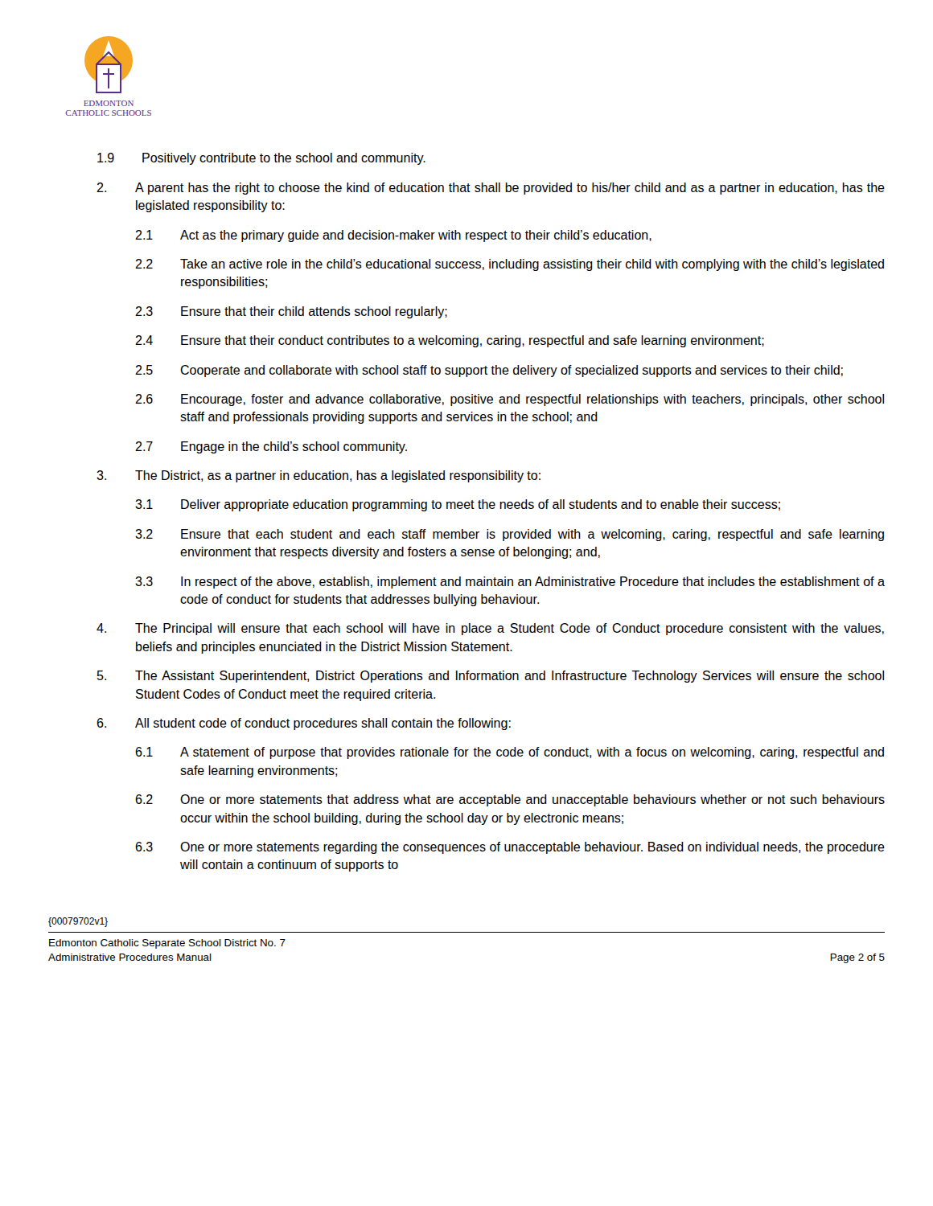EDMONTON CATHOLIC SCHOOLS
1.9
Positively contribute to the school and community.
2.
A parent has the right to choose the kind of education that shall be provided to his/her child and as a partner in education, has the legislated responsibility to:
2.1
Act as the primary guide and decision-maker with respect to their child’s education,
2.2
Take an active role in the child’s educational success, including assisting their child with complying with the child’s legislated responsibilities;
2.3
Ensure that their child attends school regularly;
2.4
Ensure that their conduct contributes to a welcoming, caring, respectful and safe learning environment;
2.5
Cooperate and collaborate with school staff to support the delivery of specialized supports and services to their child;
2.6
Encourage, foster and advance collaborative, positive and respectful relationships with teachers, principals, other school staff and professionals providing supports and services in the school; and
2.7
Engage in the child’s school community.
3.
The District, as a partner in education, has a legislated responsibility to:
3.1
Deliver appropriate education programming to meet the needs of all students and to enable their success;
3.2
Ensure that each student and each staff member is provided with a welcoming, caring, respectful and safe learning environment that respects diversity and fosters a sense of belonging; and,
3.3
In respect of the above, establish, implement and maintain an Administrative Procedure that includes the establishment of a code of conduct for students that addresses bullying behaviour.
4.
The Principal will ensure that each school will have in place a Student Code of Conduct procedure consistent with the values, beliefs and principles enunciated in the District Mission Statement.
5.
The Assistant Superintendent, District Operations and Information and Infrastructure Technology Services will ensure the school Student Codes of Conduct meet the required criteria.
6.
All student code of conduct procedures shall contain the following:
6.1
A statement of purpose that provides rationale for the code of conduct, with a focus on welcoming, caring, respectful and safe learning environments;
6.2
One or more statements that address what are acceptable and unacceptable behaviours whether or not such behaviours occur within the school building, during the school day or by electronic means;
6.3
One or more statements regarding the consequences of unacceptable behaviour. Based on individual needs, the procedure will contain a continuum of supports to
{00079702v1}
Edmonton Catholic Separate School District No. 7
Administrative Procedures Manual
Page 2 of 5